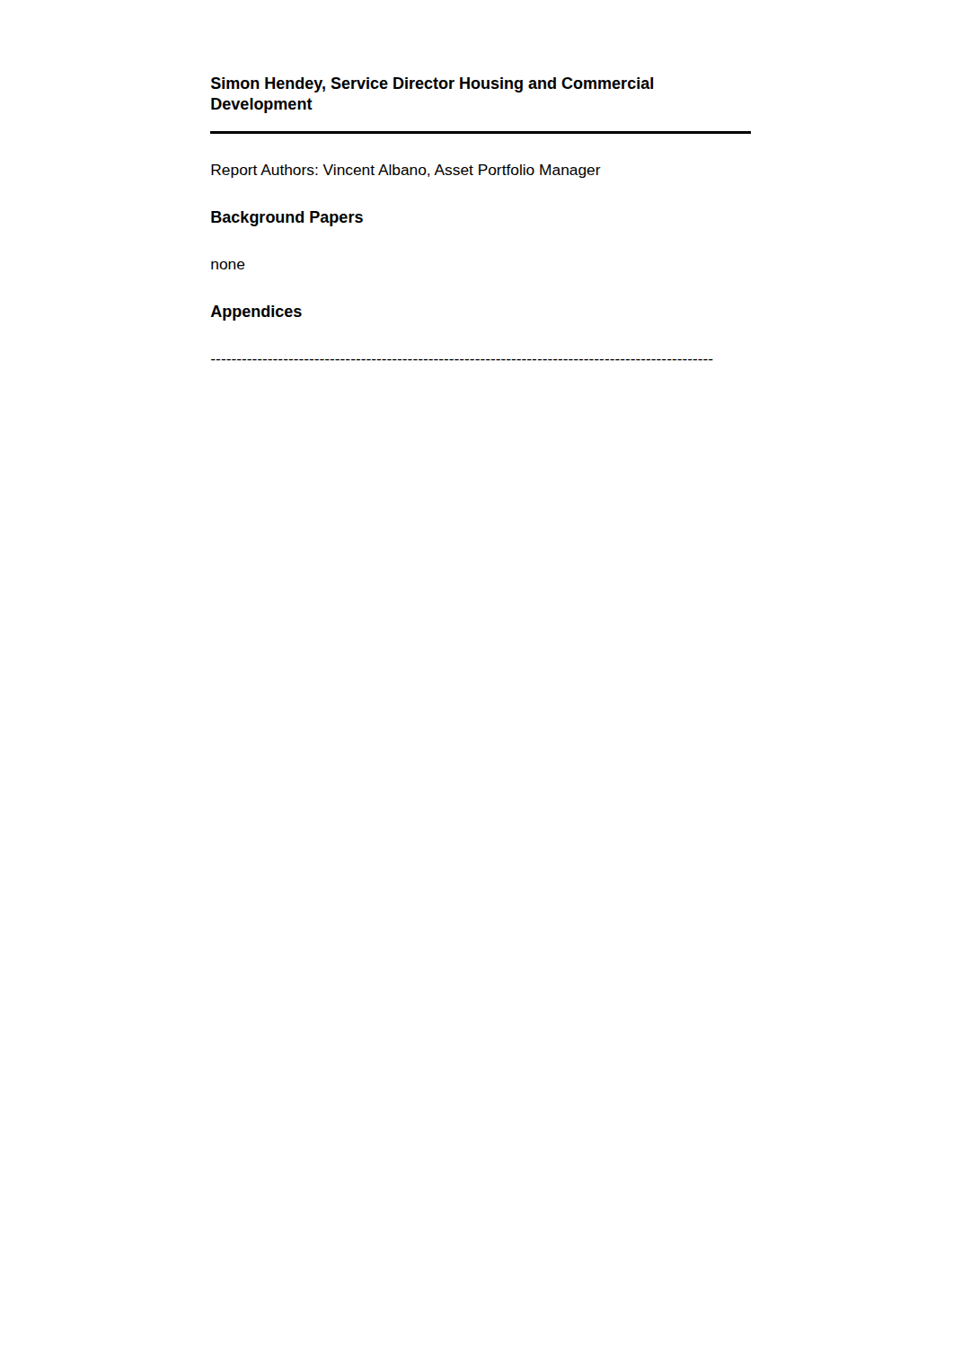Simon Hendey, Service Director Housing and Commercial Development
Report Authors: Vincent Albano, Asset Portfolio Manager
Background Papers
none
Appendices
-------------------------------------------------------------------------------------------------